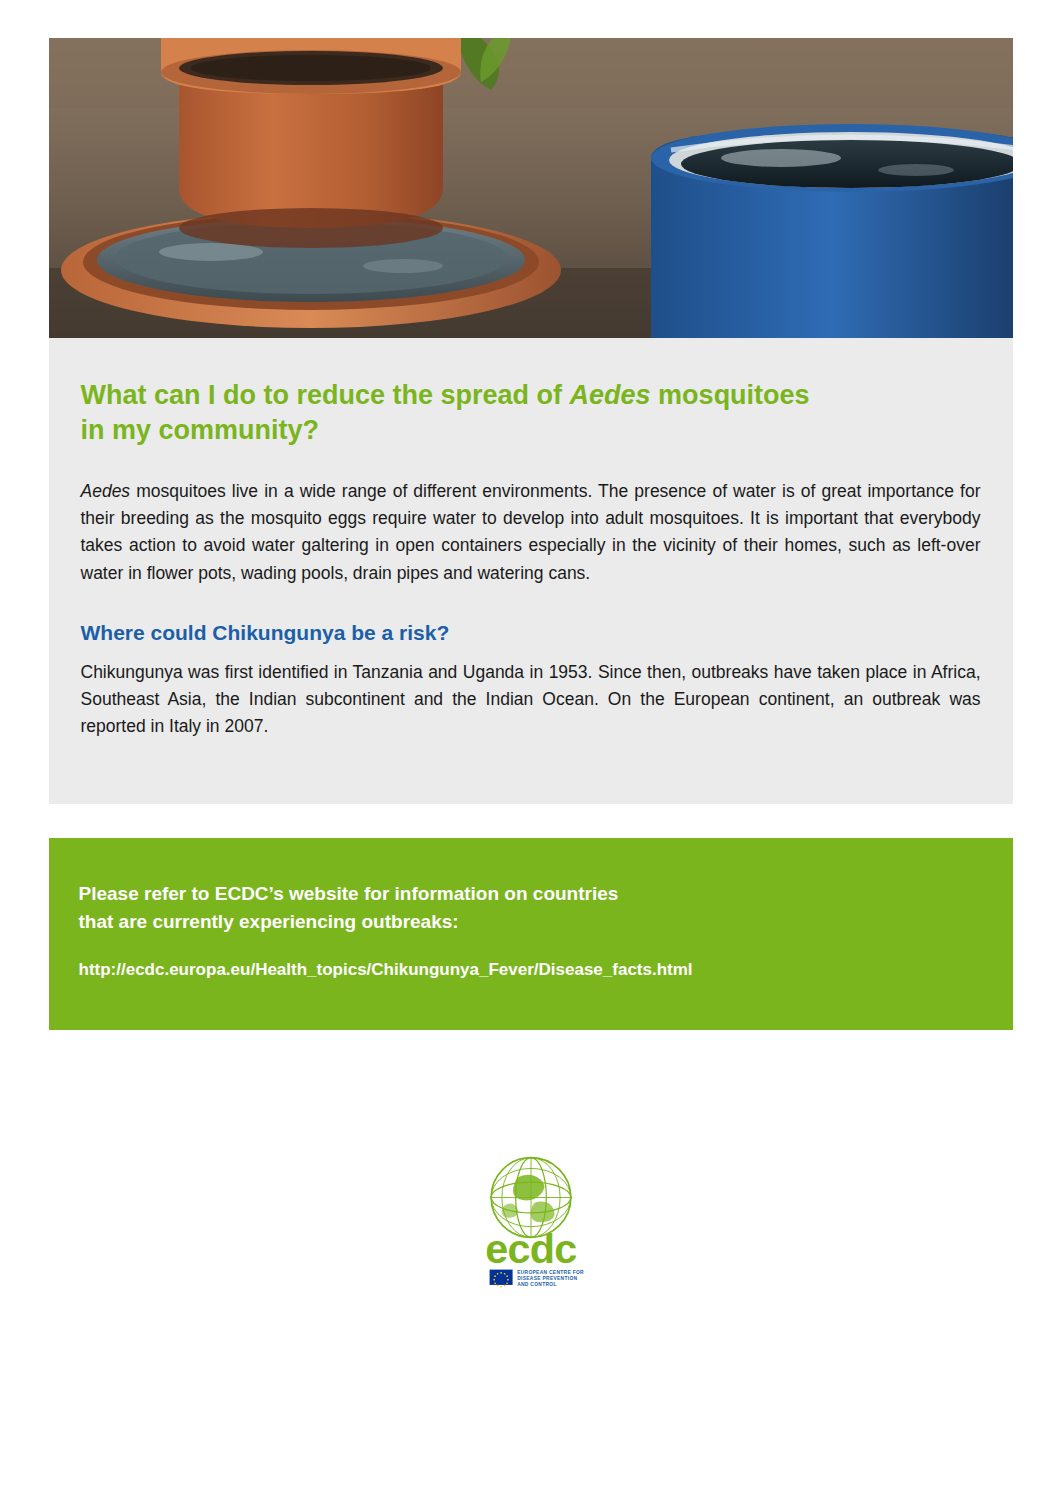What can I do to reduce the spread of Aedes mosquitoes
in my community?
Aedes mosquitoes live in a wide range of different environments. The presence of water is of great importance for their breeding as the mosquito eggs require water to develop into adult mosquitoes. It is important that everybody takes action to avoid water galtering in open containers especially in the vicinity of their homes, such as left-over water in flower pots, wading pools, drain pipes and watering cans.
Where could Chikungunya be a risk?
Chikungunya was first identified in Tanzania and Uganda in 1953. Since then, outbreaks have taken place in Africa, Southeast Asia, the Indian subcontinent and the Indian Ocean. On the European continent, an outbreak was reported in Italy in 2007.
Please refer to ECDC’s website for information on countries
that are currently experiencing outbreaks:
http://ecdc.europa.eu/Health_topics/Chikungunya_Fever/Disease_facts.html
ecdc EUROPEAN CENTRE FOR DISEASE PREVENTION AND CONTROL